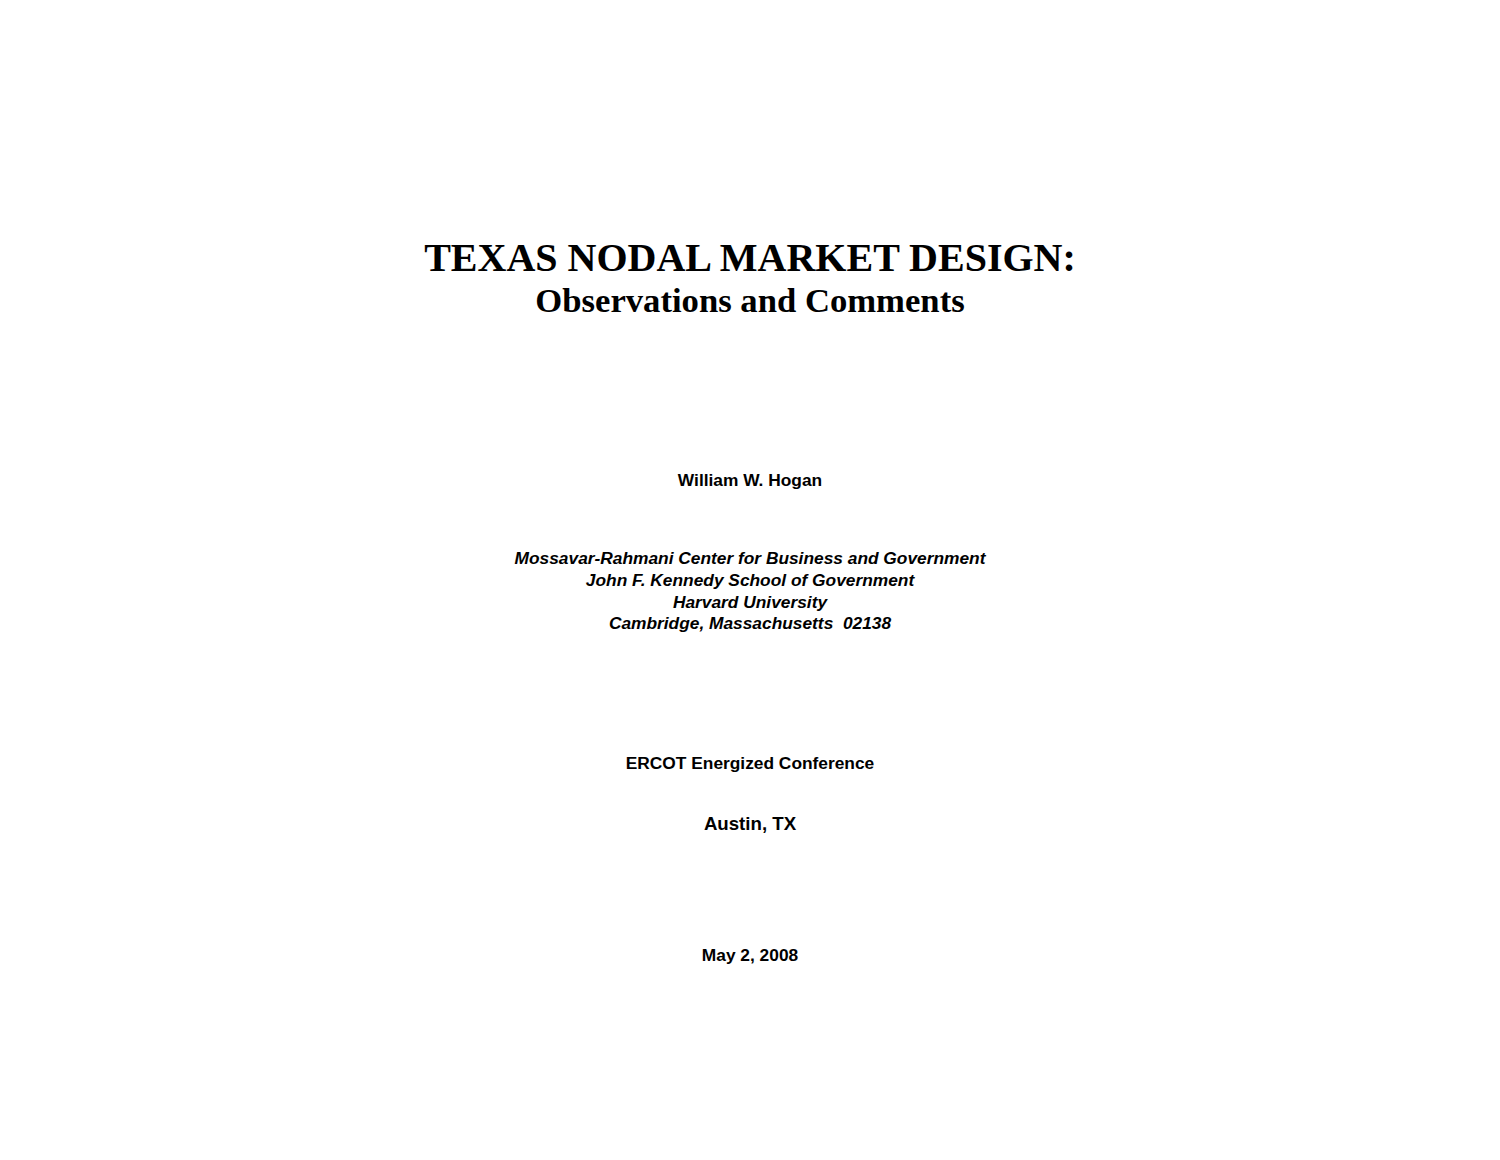TEXAS NODAL MARKET DESIGN:Observations and Comments
William W. Hogan
Mossavar-Rahmani Center for Business and Government
John F. Kennedy School of Government
Harvard University
Cambridge, Massachusetts 02138
ERCOT Energized Conference
Austin, TX
May 2, 2008